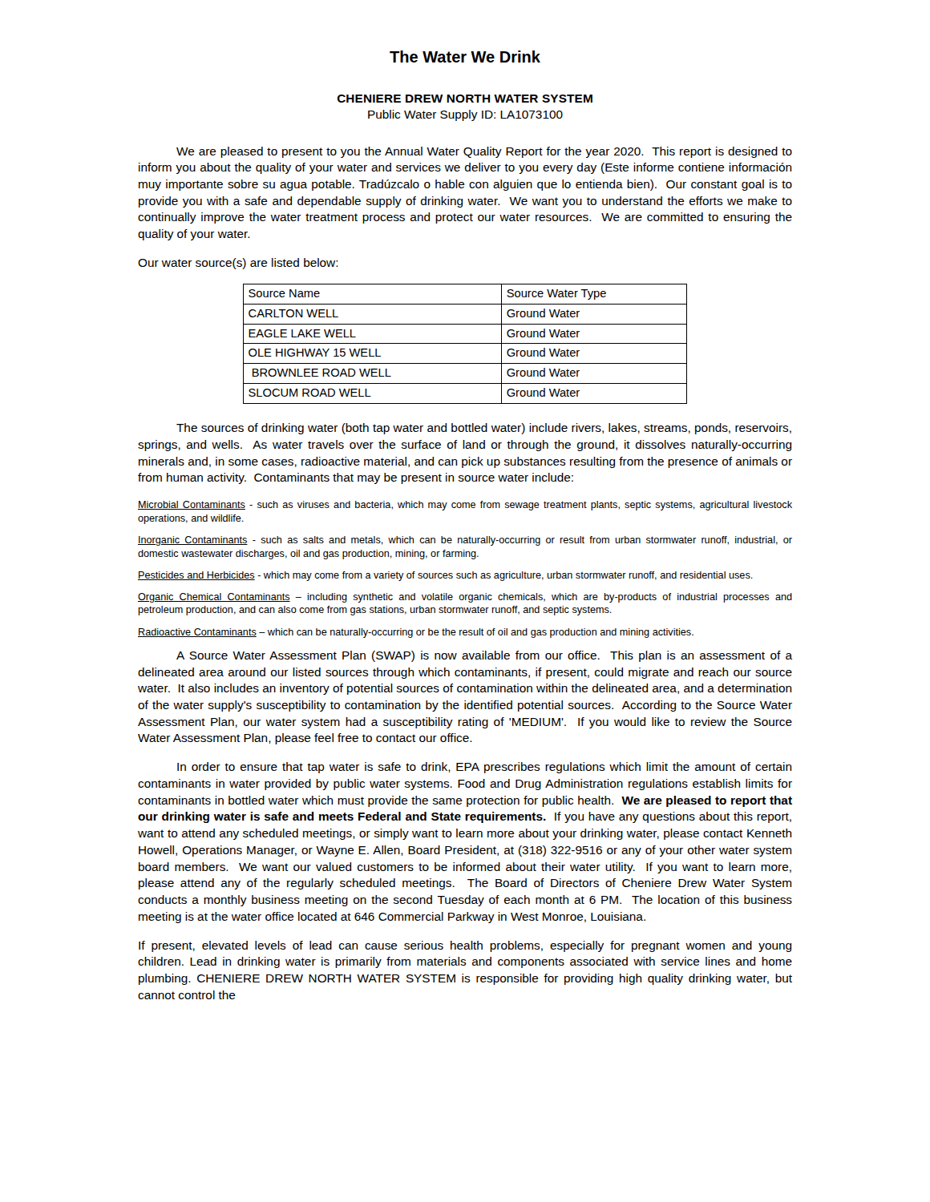The Water We Drink
CHENIERE DREW NORTH WATER SYSTEM
Public Water Supply ID: LA1073100
We are pleased to present to you the Annual Water Quality Report for the year 2020. This report is designed to inform you about the quality of your water and services we deliver to you every day (Este informe contiene información muy importante sobre su agua potable. Tradúzcalo o hable con alguien que lo entienda bien). Our constant goal is to provide you with a safe and dependable supply of drinking water. We want you to understand the efforts we make to continually improve the water treatment process and protect our water resources. We are committed to ensuring the quality of your water.
Our water source(s) are listed below:
| Source Name | Source Water Type |
| --- | --- |
| CARLTON WELL | Ground Water |
| EAGLE LAKE WELL | Ground Water |
| OLE HIGHWAY 15 WELL | Ground Water |
| BROWNLEE ROAD WELL | Ground Water |
| SLOCUM ROAD WELL | Ground Water |
The sources of drinking water (both tap water and bottled water) include rivers, lakes, streams, ponds, reservoirs, springs, and wells. As water travels over the surface of land or through the ground, it dissolves naturally-occurring minerals and, in some cases, radioactive material, and can pick up substances resulting from the presence of animals or from human activity. Contaminants that may be present in source water include:
Microbial Contaminants - such as viruses and bacteria, which may come from sewage treatment plants, septic systems, agricultural livestock operations, and wildlife.
Inorganic Contaminants - such as salts and metals, which can be naturally-occurring or result from urban stormwater runoff, industrial, or domestic wastewater discharges, oil and gas production, mining, or farming.
Pesticides and Herbicides - which may come from a variety of sources such as agriculture, urban stormwater runoff, and residential uses.
Organic Chemical Contaminants – including synthetic and volatile organic chemicals, which are by-products of industrial processes and petroleum production, and can also come from gas stations, urban stormwater runoff, and septic systems.
Radioactive Contaminants – which can be naturally-occurring or be the result of oil and gas production and mining activities.
A Source Water Assessment Plan (SWAP) is now available from our office. This plan is an assessment of a delineated area around our listed sources through which contaminants, if present, could migrate and reach our source water. It also includes an inventory of potential sources of contamination within the delineated area, and a determination of the water supply's susceptibility to contamination by the identified potential sources. According to the Source Water Assessment Plan, our water system had a susceptibility rating of 'MEDIUM'. If you would like to review the Source Water Assessment Plan, please feel free to contact our office.
In order to ensure that tap water is safe to drink, EPA prescribes regulations which limit the amount of certain contaminants in water provided by public water systems. Food and Drug Administration regulations establish limits for contaminants in bottled water which must provide the same protection for public health. We are pleased to report that our drinking water is safe and meets Federal and State requirements. If you have any questions about this report, want to attend any scheduled meetings, or simply want to learn more about your drinking water, please contact Kenneth Howell, Operations Manager, or Wayne E. Allen, Board President, at (318) 322-9516 or any of your other water system board members. We want our valued customers to be informed about their water utility. If you want to learn more, please attend any of the regularly scheduled meetings. The Board of Directors of Cheniere Drew Water System conducts a monthly business meeting on the second Tuesday of each month at 6 PM. The location of this business meeting is at the water office located at 646 Commercial Parkway in West Monroe, Louisiana.
If present, elevated levels of lead can cause serious health problems, especially for pregnant women and young children. Lead in drinking water is primarily from materials and components associated with service lines and home plumbing. CHENIERE DREW NORTH WATER SYSTEM is responsible for providing high quality drinking water, but cannot control the